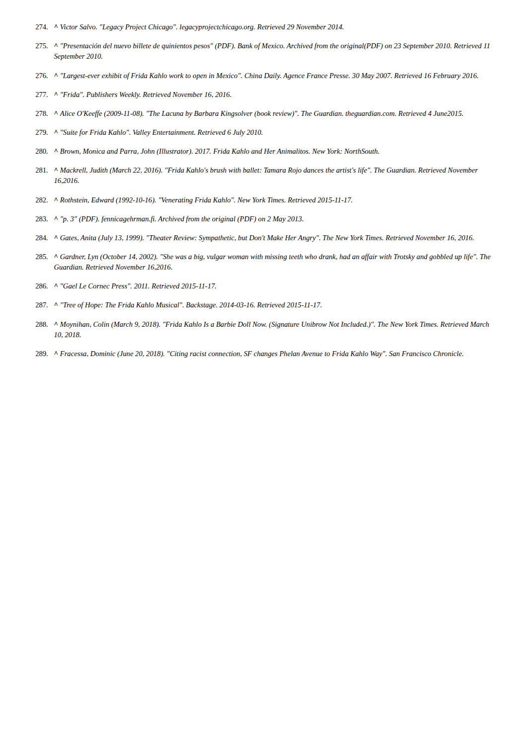^Victor Salvo. "Legacy Project Chicago". legacyprojectchicago.org. Retrieved 29 November 2014.
^"Presentación del nuevo billete de quinientos pesos" (PDF). Bank of Mexico. Archived from the original(PDF) on 23 September 2010. Retrieved 11 September 2010.
^"Largest-ever exhibit of Frida Kahlo work to open in Mexico". China Daily. Agence France Presse. 30 May 2007. Retrieved 16 February 2016.
^"Frida". Publishers Weekly. Retrieved November 16, 2016.
^Alice O'Keeffe (2009-11-08). "The Lacuna by Barbara Kingsolver (book review)". The Guardian. theguardian.com. Retrieved 4 June2015.
^"Suite for Frida Kahlo". Valley Entertainment. Retrieved 6 July 2010.
^Brown, Monica and Parra, John (Illustrator). 2017. Frida Kahlo and Her Animalitos. New York: NorthSouth.
^Mackrell, Judith (March 22, 2016). "Frida Kahlo's brush with ballet: Tamara Rojo dances the artist's life". The Guardian. Retrieved November 16,2016.
^Rothstein, Edward (1992-10-16). "Venerating Frida Kahlo". New York Times. Retrieved 2015-11-17.
^"p. 3" (PDF). fennicagehrman.fi. Archived from the original (PDF) on 2 May 2013.
^Gates, Anita (July 13, 1999). "Theater Review: Sympathetic, but Don't Make Her Angry". The New York Times. Retrieved November 16, 2016.
^Gardner, Lyn (October 14, 2002). "She was a big, vulgar woman with missing teeth who drank, had an affair with Trotsky and gobbled up life". The Guardian. Retrieved November 16,2016.
^"Gael Le Cornec Press". 2011. Retrieved 2015-11-17.
^"Tree of Hope: The Frida Kahlo Musical". Backstage. 2014-03-16. Retrieved 2015-11-17.
^Moynihan, Colin (March 9, 2018). "Frida Kahlo Is a Barbie Doll Now. (Signature Unibrow Not Included.)". The New York Times. Retrieved March 10, 2018.
^Fracessa, Dominic (June 20, 2018). "Citing racist connection, SF changes Phelan Avenue to Frida Kahlo Way". San Francisco Chronicle.